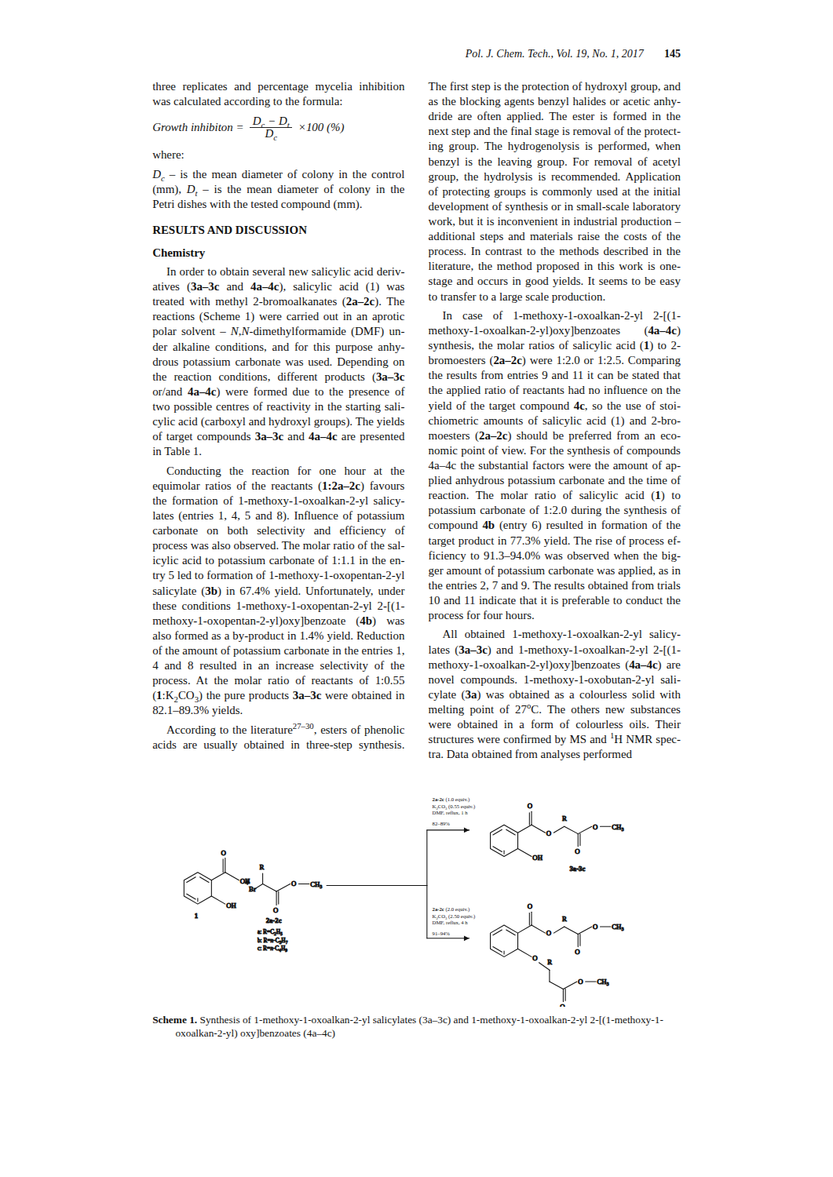Pol. J. Chem. Tech., Vol. 19, No. 1, 2017 145
three replicates and percentage mycelia inhibition was calculated according to the formula:
Growth inhibiton = Dc − Dt Dc ×100 (%)
where:
Dc – is the mean diameter of colony in the control (mm), Dt – is the mean diameter of colony in the Petri dishes with the tested compound (mm).
RESULTS AND DISCUSSION
Chemistry
In order to obtain several new salicylic acid derivatives (3a–3c and 4a–4c), salicylic acid (1) was treated with methyl 2-bromoalkanates (2a–2c). The reactions (Scheme 1) were carried out in an aprotic polar solvent – N,N-dimethylformamide (DMF) under alkaline conditions, and for this purpose anhydrous potassium carbonate was used. Depending on the reaction conditions, different products (3a–3c or/and 4a–4c) were formed due to the presence of two possible centres of reactivity in the starting salicylic acid (carboxyl and hydroxyl groups). The yields of target compounds 3a–3c and 4a–4c are presented in Table 1.
Conducting the reaction for one hour at the equimolar ratios of the reactants (1:2a–2c) favours the formation of 1-methoxy-1-oxoalkan-2-yl salicylates (entries 1, 4, 5 and 8). Influence of potassium carbonate on both selectivity and efficiency of process was also observed. The molar ratio of the salicylic acid to potassium carbonate of 1:1.1 in the entry 5 led to formation of 1-methoxy-1-oxopentan-2-yl salicylate (3b) in 67.4% yield. Unfortunately, under these conditions 1-methoxy-1-oxopentan-2-yl 2-[(1-methoxy-1-oxopentan-2-yl)oxy]benzoate (4b) was also formed as a by-product in 1.4% yield. Reduction of the amount of potassium carbonate in the entries 1, 4 and 8 resulted in an increase selectivity of the process. At the molar ratio of reactants of 1:0.55 (1:K2CO3) the pure products 3a–3c were obtained in 82.1–89.3% yields.
According to the literature27–30, esters of phenolic acids are usually obtained in three-step synthesis. The first step is the protection of hydroxyl group, and as the blocking agents benzyl halides or acetic anhydride are often applied. The ester is formed in the next step and the final stage is removal of the protecting group. The hydrogenolysis is performed, when benzyl is the leaving group. For removal of acetyl group, the hydrolysis is recommended. Application of protecting groups is commonly used at the initial development of synthesis or in small-scale laboratory work, but it is inconvenient in industrial production – additional steps and materials raise the costs of the process. In contrast to the methods described in the literature, the method proposed in this work is one-stage and occurs in good yields. It seems to be easy to transfer to a large scale production.
In case of 1-methoxy-1-oxoalkan-2-yl 2-[(1-methoxy-1-oxoalkan-2-yl)oxy]benzoates (4a–4c) synthesis, the molar ratios of salicylic acid (1) to 2-bromoesters (2a–2c) were 1:2.0 or 1:2.5. Comparing the results from entries 9 and 11 it can be stated that the applied ratio of reactants had no influence on the yield of the target compound 4c, so the use of stoichiometric amounts of salicylic acid (1) and 2-bromoesters (2a–2c) should be preferred from an economic point of view. For the synthesis of compounds 4a–4c the substantial factors were the amount of applied anhydrous potassium carbonate and the time of reaction. The molar ratio of salicylic acid (1) to potassium carbonate of 1:2.0 during the synthesis of compound 4b (entry 6) resulted in formation of the target product in 77.3% yield. The rise of process efficiency to 91.3–94.0% was observed when the bigger amount of potassium carbonate was applied, as in the entries 2, 7 and 9. The results obtained from trials 10 and 11 indicate that it is preferable to conduct the process for four hours.
All obtained 1-methoxy-1-oxoalkan-2-yl salicylates (3a–3c) and 1-methoxy-1-oxoalkan-2-yl 2-[(1-methoxy-1-oxoalkan-2-yl)oxy]benzoates (4a–4c) are novel compounds. 1-methoxy-1-oxobutan-2-yl salicylate (3a) was obtained as a colourless solid with melting point of 27oC. The others new substances were obtained in a form of colourless oils. Their structures were confirmed by MS and 1H NMR spectra. Data obtained from analyses performed
OH O OH 1 + R Br O O CH3 2a-2c a: R=C2H5 b: R=n-C3H7 c: R=n-C4H9 2a-2c (1.0 equiv.) K2CO3 (0.55 equiv.) DMF, reflux, 1 h 82–89% 2a-2c (2.0 equiv.) K2CO3 (2.50 equiv.) DMF, reflux, 4 h 91–94% O O R O O CH3 OH 3a-3c O O R O O CH3 O R O O CH3 4a-4c
Scheme 1. Synthesis of 1-methoxy-1-oxoalkan-2-yl salicylates (3a–3c) and 1-methoxy-1-oxoalkan-2-yl 2-[(1-methoxy-1-oxoalkan-2-yl) oxy]benzoates (4a–4c)